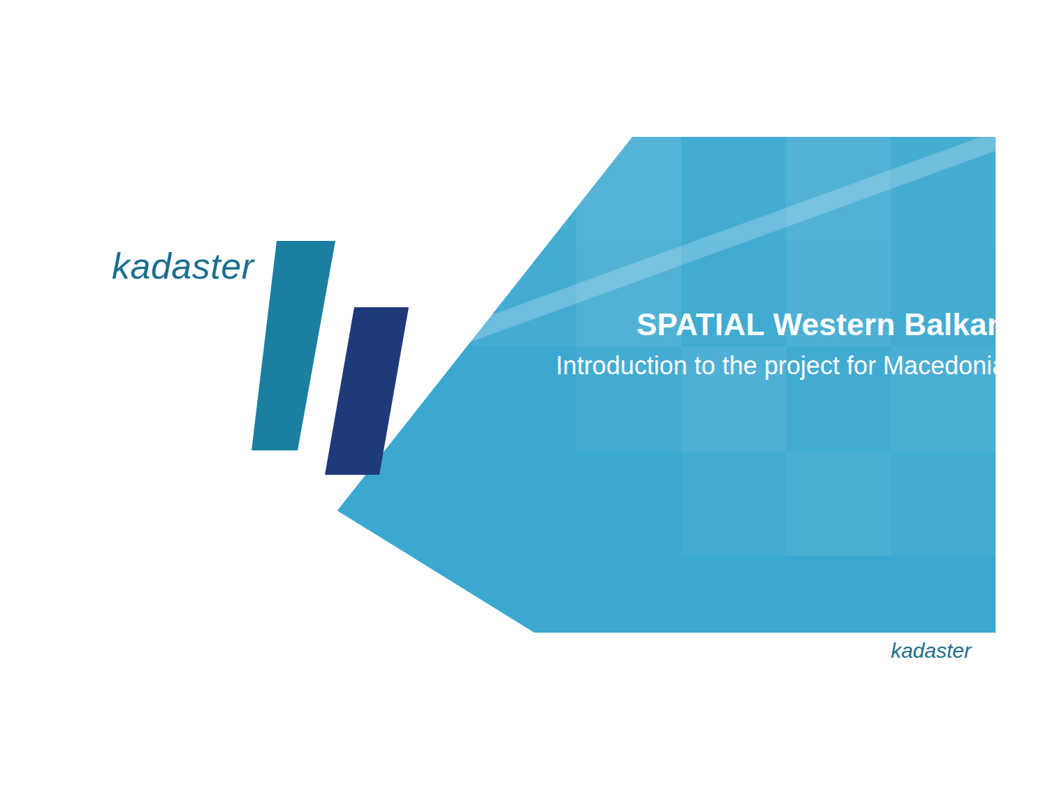kadaster
SPATIAL Western Balkan
Introduction to the project for Macedonia
kadaster